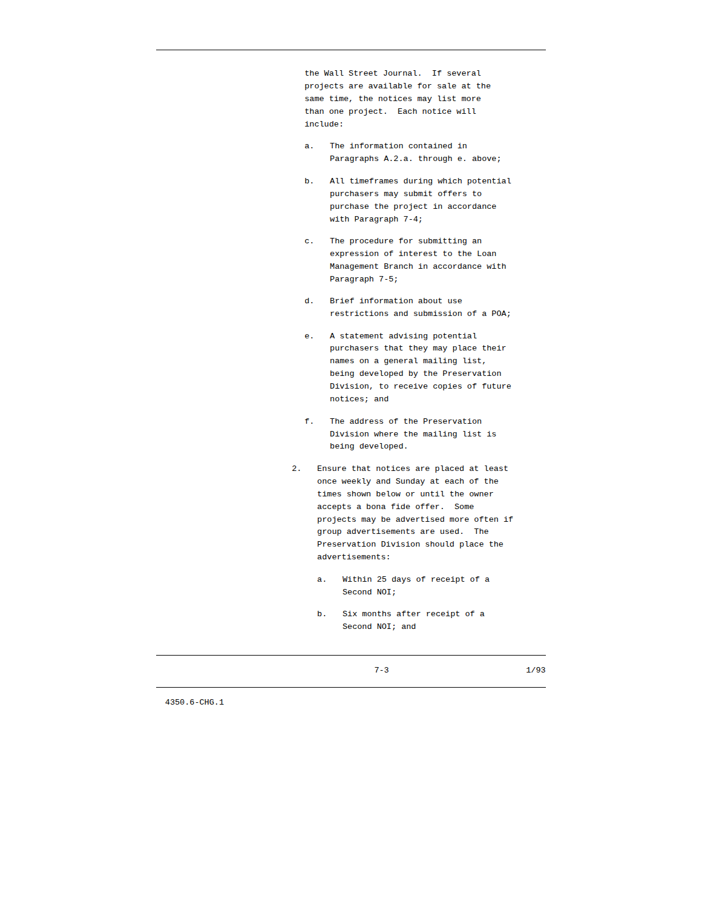the Wall Street Journal. If several projects are available for sale at the same time, the notices may list more than one project. Each notice will include:
a. The information contained in Paragraphs A.2.a. through e. above;
b. All timeframes during which potential purchasers may submit offers to purchase the project in accordance with Paragraph 7-4;
c. The procedure for submitting an expression of interest to the Loan Management Branch in accordance with Paragraph 7-5;
d. Brief information about use restrictions and submission of a POA;
e. A statement advising potential purchasers that they may place their names on a general mailing list, being developed by the Preservation Division, to receive copies of future notices; and
f. The address of the Preservation Division where the mailing list is being developed.
2.
Ensure that notices are placed at least once weekly and Sunday at each of the times shown below or until the owner accepts a bona fide offer. Some projects may be advertised more often if group advertisements are used. The Preservation Division should place the advertisements:
a. Within 25 days of receipt of a Second NOI;
b. Six months after receipt of a Second NOI; and
7-3 1/93
4350.6-CHG.1